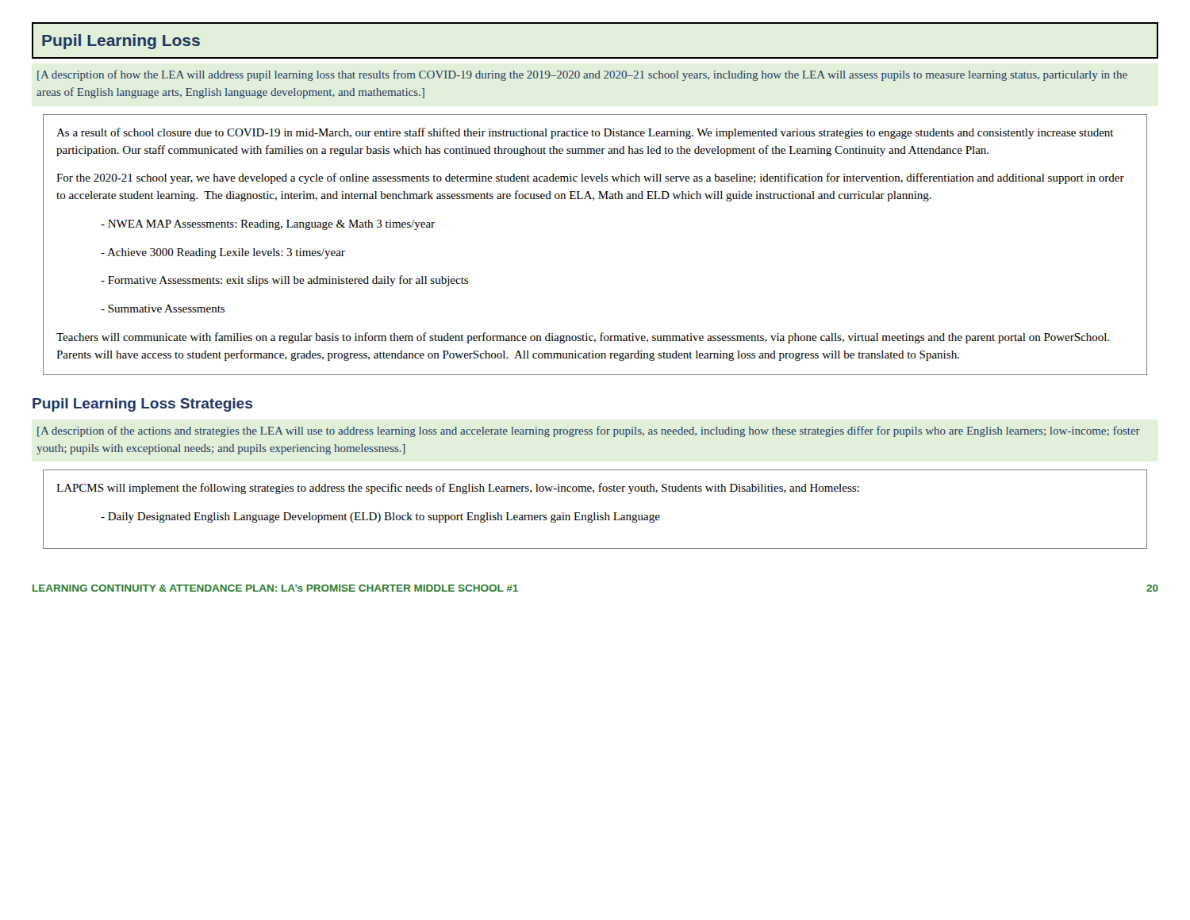Pupil Learning Loss
[A description of how the LEA will address pupil learning loss that results from COVID-19 during the 2019–2020 and 2020–21 school years, including how the LEA will assess pupils to measure learning status, particularly in the areas of English language arts, English language development, and mathematics.]
As a result of school closure due to COVID-19 in mid-March, our entire staff shifted their instructional practice to Distance Learning. We implemented various strategies to engage students and consistently increase student participation. Our staff communicated with families on a regular basis which has continued throughout the summer and has led to the development of the Learning Continuity and Attendance Plan.
For the 2020-21 school year, we have developed a cycle of online assessments to determine student academic levels which will serve as a baseline; identification for intervention, differentiation and additional support in order to accelerate student learning. The diagnostic, interim, and internal benchmark assessments are focused on ELA, Math and ELD which will guide instructional and curricular planning.
- NWEA MAP Assessments: Reading, Language & Math 3 times/year
- Achieve 3000 Reading Lexile levels: 3 times/year
- Formative Assessments: exit slips will be administered daily for all subjects
- Summative Assessments
Teachers will communicate with families on a regular basis to inform them of student performance on diagnostic, formative, summative assessments, via phone calls, virtual meetings and the parent portal on PowerSchool. Parents will have access to student performance, grades, progress, attendance on PowerSchool. All communication regarding student learning loss and progress will be translated to Spanish.
Pupil Learning Loss Strategies
[A description of the actions and strategies the LEA will use to address learning loss and accelerate learning progress for pupils, as needed, including how these strategies differ for pupils who are English learners; low-income; foster youth; pupils with exceptional needs; and pupils experiencing homelessness.]
LAPCMS will implement the following strategies to address the specific needs of English Learners, low-income, foster youth, Students with Disabilities, and Homeless:
- Daily Designated English Language Development (ELD) Block to support English Learners gain English Language
LEARNING CONTINUITY & ATTENDANCE PLAN: LA’s PROMISE CHARTER MIDDLE SCHOOL #1 20